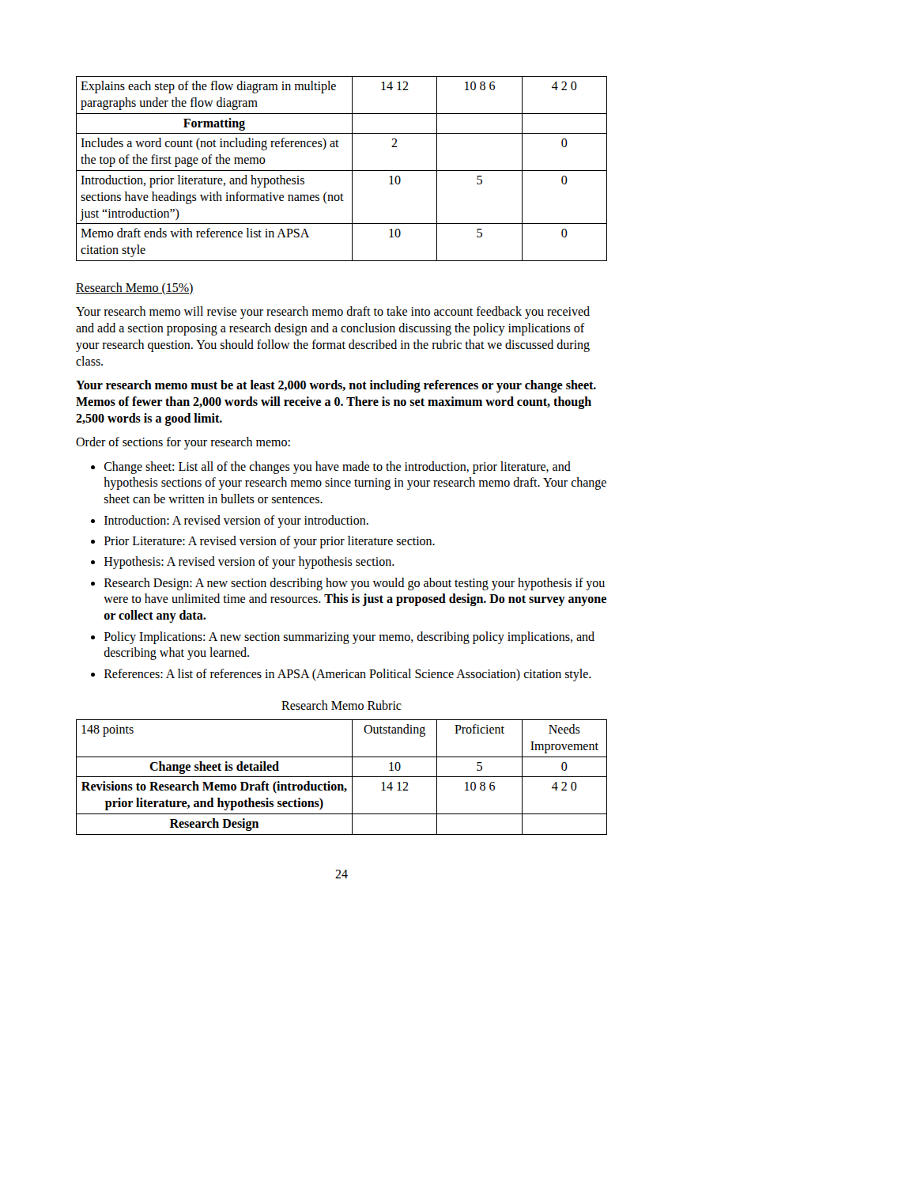| Explains each step of the flow diagram in multiple paragraphs under the flow diagram | 14 12 | 10 8 6 | 4 2 0 |
| Formatting | | | |
| Includes a word count (not including references) at the top of the first page of the memo | 2 | | 0 |
| Introduction, prior literature, and hypothesis sections have headings with informative names (not just “introduction”) | 10 | 5 | 0 |
| Memo draft ends with reference list in APSA citation style | 10 | 5 | 0 |
Research Memo (15%)
Your research memo will revise your research memo draft to take into account feedback you received and add a section proposing a research design and a conclusion discussing the policy implications of your research question. You should follow the format described in the rubric that we discussed during class.
Your research memo must be at least 2,000 words, not including references or your change sheet. Memos of fewer than 2,000 words will receive a 0. There is no set maximum word count, though 2,500 words is a good limit.
Order of sections for your research memo:
Change sheet: List all of the changes you have made to the introduction, prior literature, and hypothesis sections of your research memo since turning in your research memo draft. Your change sheet can be written in bullets or sentences.
Introduction: A revised version of your introduction.
Prior Literature: A revised version of your prior literature section.
Hypothesis: A revised version of your hypothesis section.
Research Design: A new section describing how you would go about testing your hypothesis if you were to have unlimited time and resources. This is just a proposed design. Do not survey anyone or collect any data.
Policy Implications: A new section summarizing your memo, describing policy implications, and describing what you learned.
References: A list of references in APSA (American Political Science Association) citation style.
Research Memo Rubric
| 148 points | Outstanding | Proficient | Needs Improvement |
| Change sheet is detailed | 10 | 5 | 0 |
| Revisions to Research Memo Draft (introduction, prior literature, and hypothesis sections) | 14 12 | 10 8 6 | 4 2 0 |
| Research Design | | | |
24